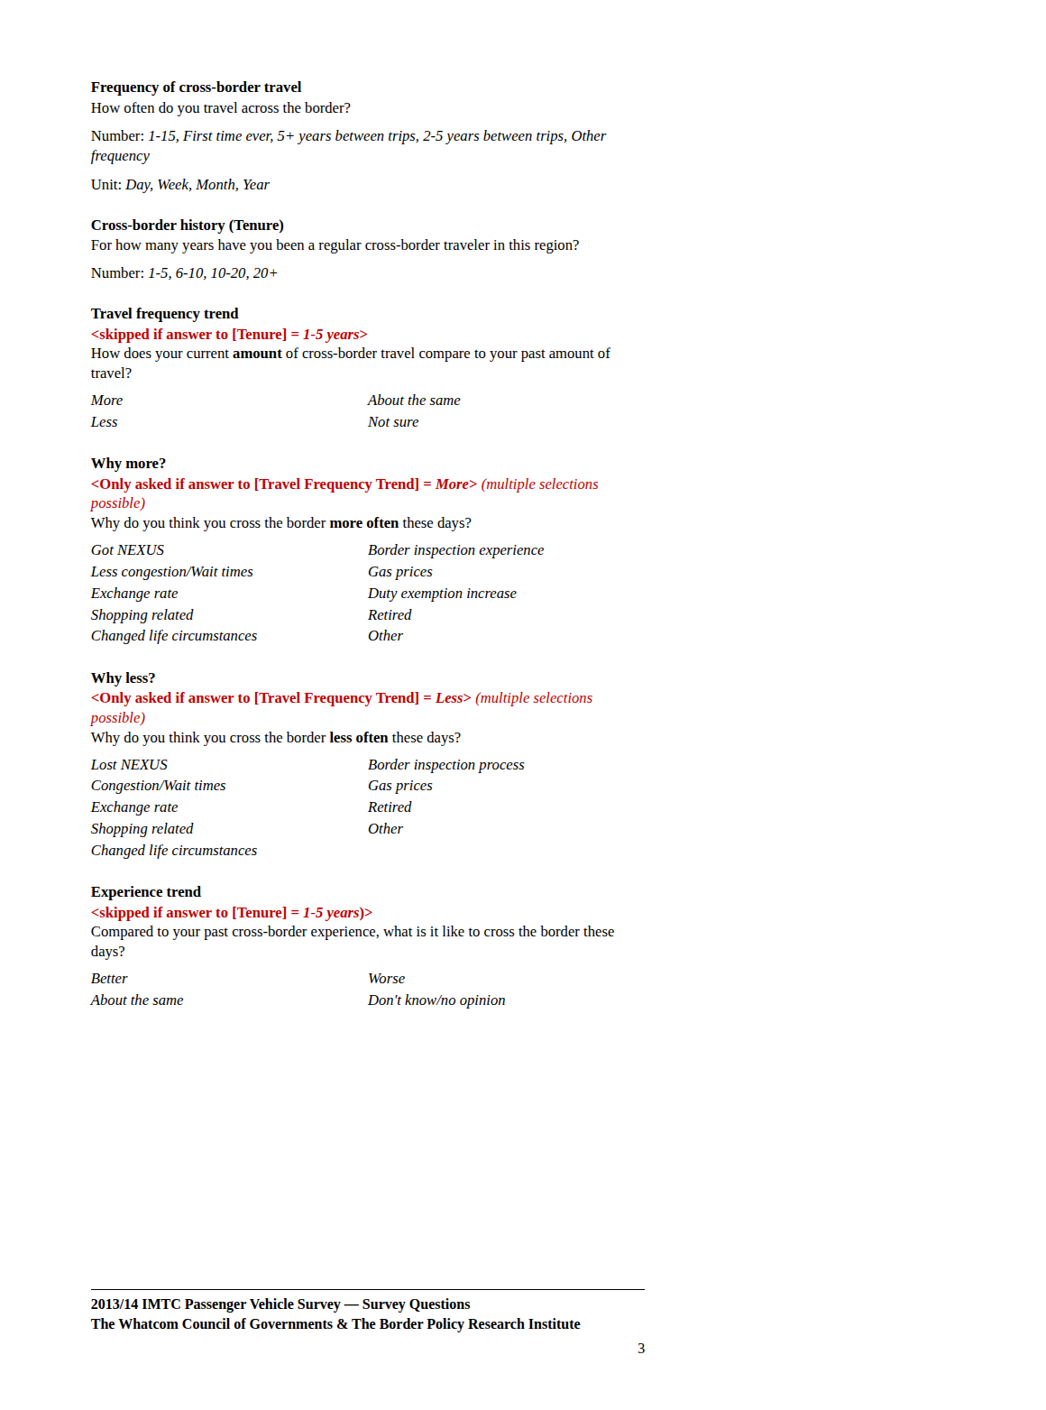Frequency of cross-border travel
How often do you travel across the border?
Number: 1-15, First time ever, 5+ years between trips, 2-5 years between trips, Other frequency
Unit: Day, Week, Month, Year
Cross-border history (Tenure)
For how many years have you been a regular cross-border traveler in this region?
Number: 1-5, 6-10, 10-20, 20+
Travel frequency trend
<skipped if answer to [Tenure] = 1-5 years>
How does your current amount of cross-border travel compare to your past amount of travel?
| More | About the same |
| Less | Not sure |
Why more?
<Only asked if answer to [Travel Frequency Trend] = More> (multiple selections possible)
Why do you think you cross the border more often these days?
| Got NEXUS | Border inspection experience |
| Less congestion/Wait times | Gas prices |
| Exchange rate | Duty exemption increase |
| Shopping related | Retired |
| Changed life circumstances | Other |
Why less?
<Only asked if answer to [Travel Frequency Trend] = Less> (multiple selections possible)
Why do you think you cross the border less often these days?
| Lost NEXUS | Border inspection process |
| Congestion/Wait times | Gas prices |
| Exchange rate | Retired |
| Shopping related | Other |
| Changed life circumstances | |
Experience trend
<skipped if answer to [Tenure] = 1-5 years)>
Compared to your past cross-border experience, what is it like to cross the border these days?
| Better | Worse |
| About the same | Don't know/no opinion |
2013/14 IMTC Passenger Vehicle Survey — Survey Questions
The Whatcom Council of Governments & The Border Policy Research Institute
3